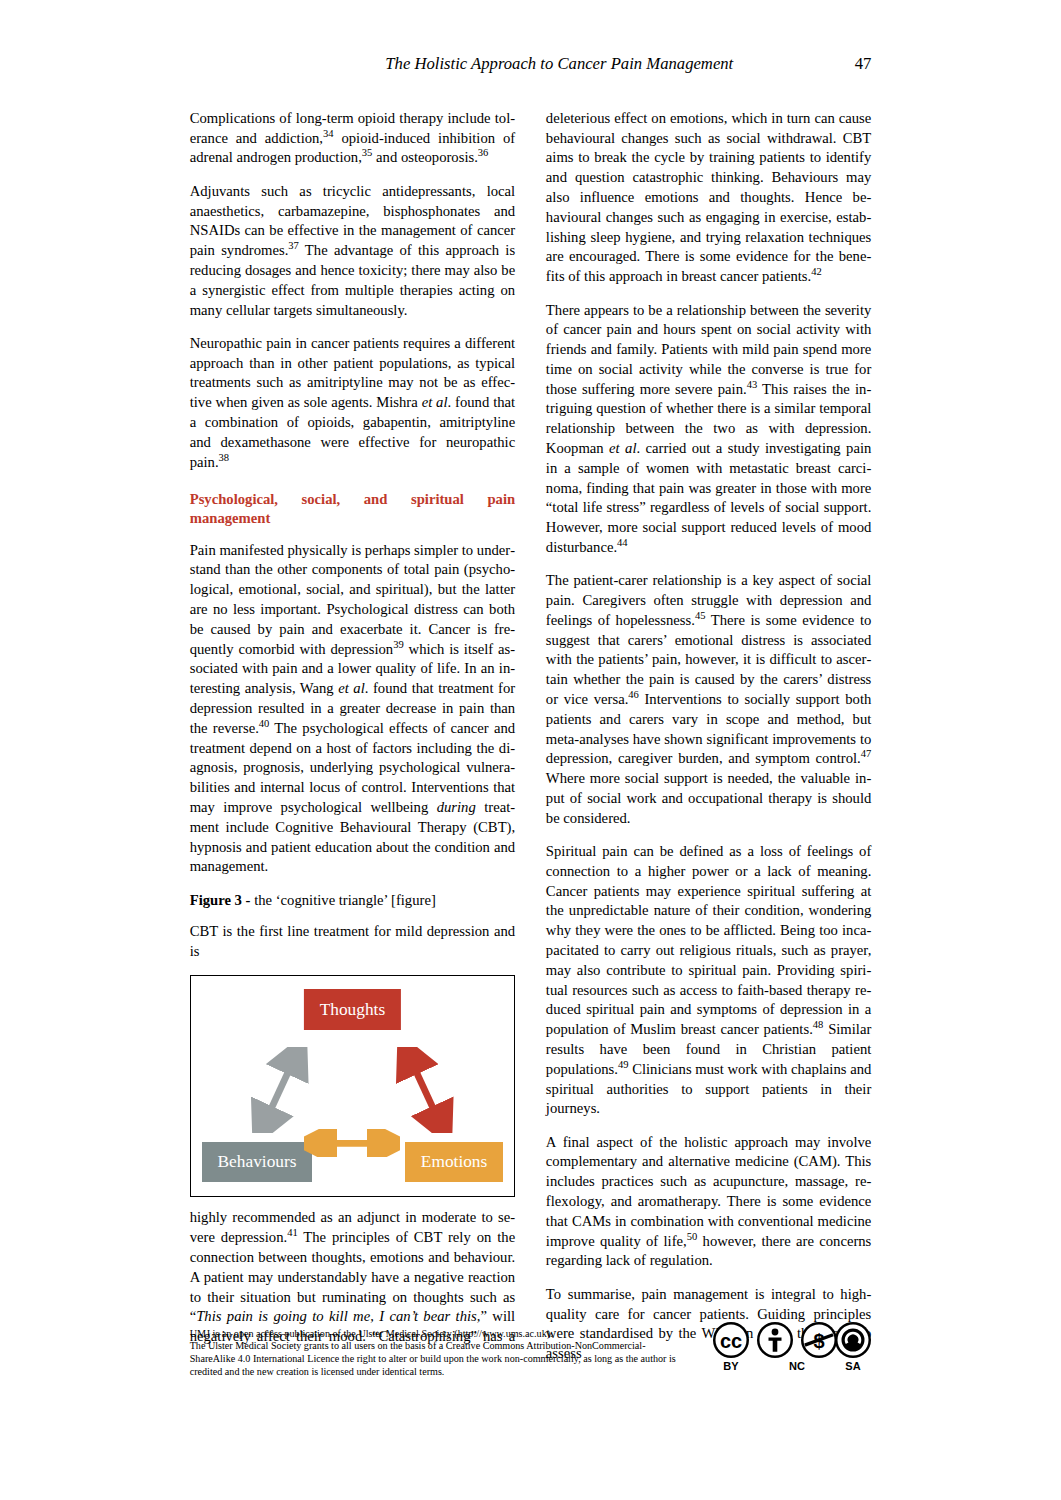The Holistic Approach to Cancer Pain Management
47
Complications of long-term opioid therapy include tolerance and addiction,34 opioid-induced inhibition of adrenal androgen production,35 and osteoporosis.36
Adjuvants such as tricyclic antidepressants, local anaesthetics, carbamazepine, bisphosphonates and NSAIDs can be effective in the management of cancer pain syndromes.37 The advantage of this approach is reducing dosages and hence toxicity; there may also be a synergistic effect from multiple therapies acting on many cellular targets simultaneously.
Neuropathic pain in cancer patients requires a different approach than in other patient populations, as typical treatments such as amitriptyline may not be as effective when given as sole agents. Mishra et al. found that a combination of opioids, gabapentin, amitriptyline and dexamethasone were effective for neuropathic pain.38
Psychological, social, and spiritual pain management
Pain manifested physically is perhaps simpler to understand than the other components of total pain (psychological, emotional, social, and spiritual), but the latter are no less important. Psychological distress can both be caused by pain and exacerbate it. Cancer is frequently comorbid with depression39 which is itself associated with pain and a lower quality of life. In an interesting analysis, Wang et al. found that treatment for depression resulted in a greater decrease in pain than the reverse.40 The psychological effects of cancer and treatment depend on a host of factors including the diagnosis, prognosis, underlying psychological vulnerabilities and internal locus of control. Interventions that may improve psychological wellbeing during treatment include Cognitive Behavioural Therapy (CBT), hypnosis and patient education about the condition and management.
Figure 3 - the ‘cognitive triangle’ [figure]
CBT is the first line treatment for mild depression and is
Thoughts
Behaviours
Emotions
highly recommended as an adjunct in moderate to severe depression.41 The principles of CBT rely on the connection between thoughts, emotions and behaviour. A patient may understandably have a negative reaction to their situation but ruminating on thoughts such as “This pain is going to kill me, I can’t bear this,” will negatively affect their mood. “Catastrophising” has a deleterious effect on emotions, which in turn can cause behavioural changes such as social withdrawal. CBT aims to break the cycle by training patients to identify and question catastrophic thinking. Behaviours may also influence emotions and thoughts. Hence behavioural changes such as engaging in exercise, establishing sleep hygiene, and trying relaxation techniques are encouraged. There is some evidence for the benefits of this approach in breast cancer patients.42
There appears to be a relationship between the severity of cancer pain and hours spent on social activity with friends and family. Patients with mild pain spend more time on social activity while the converse is true for those suffering more severe pain.43 This raises the intriguing question of whether there is a similar temporal relationship between the two as with depression. Koopman et al. carried out a study investigating pain in a sample of women with metastatic breast carcinoma, finding that pain was greater in those with more “total life stress” regardless of levels of social support. However, more social support reduced levels of mood disturbance.44
The patient-carer relationship is a key aspect of social pain. Caregivers often struggle with depression and feelings of hopelessness.45 There is some evidence to suggest that carers’ emotional distress is associated with the patients’ pain, however, it is difficult to ascertain whether the pain is caused by the carers’ distress or vice versa.46 Interventions to socially support both patients and carers vary in scope and method, but meta-analyses have shown significant improvements to depression, caregiver burden, and symptom control.47 Where more social support is needed, the valuable input of social work and occupational therapy is should be considered.
Spiritual pain can be defined as a loss of feelings of connection to a higher power or a lack of meaning. Cancer patients may experience spiritual suffering at the unpredictable nature of their condition, wondering why they were the ones to be afflicted. Being too incapacitated to carry out religious rituals, such as prayer, may also contribute to spiritual pain. Providing spiritual resources such as access to faith-based therapy reduced spiritual pain and symptoms of depression in a population of Muslim breast cancer patients.48 Similar results have been found in Christian patient populations.49 Clinicians must work with chaplains and spiritual authorities to support patients in their journeys.
A final aspect of the holistic approach may involve complementary and alternative medicine (CAM). This includes practices such as acupuncture, massage, reflexology, and aromatherapy. There is some evidence that CAMs in combination with conventional medicine improve quality of life,50 however, there are concerns regarding lack of regulation.
To summarise, pain management is integral to high-quality care for cancer patients. Guiding principles were standardised by the WHO in 1986, these are: to assess
UMJ is an open access publication of the Ulster Medical Society (http://www.ums.ac.uk).
The Ulster Medical Society grants to all users on the basis of a Creative Commons Attribution-NonCommercial-ShareAlike 4.0 International Licence the right to alter or build upon the work non-commercially, as long as the author is credited and the new creation is licensed under identical terms.
cc $ BY NC SA